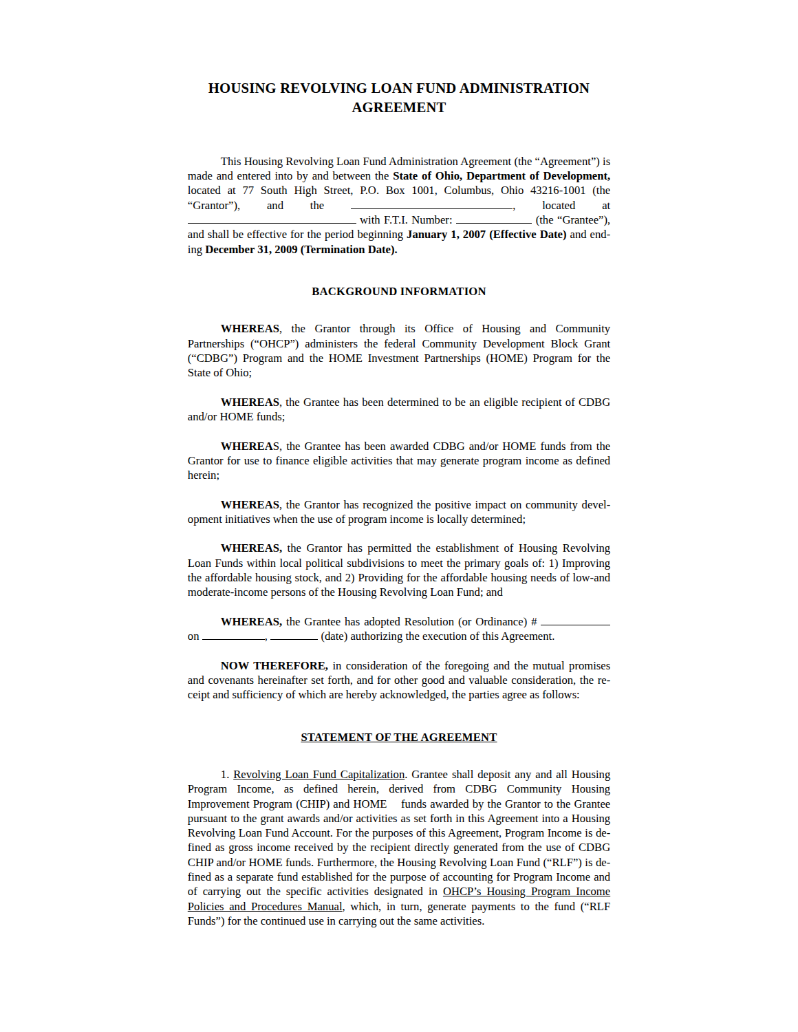HOUSING REVOLVING LOAN FUND ADMINISTRATION
AGREEMENT
This Housing Revolving Loan Fund Administration Agreement (the “Agreement”) is made and entered into by and between the State of Ohio, Department of Development, located at 77 South High Street, P.O. Box 1001, Columbus, Ohio 43216-1001 (the “Grantor”), and the , located at with F.T.I. Number: (the “Grantee”), and shall be effective for the period beginning January 1, 2007 (Effective Date) and ending December 31, 2009 (Termination Date).
BACKGROUND INFORMATION
WHEREAS, the Grantor through its Office of Housing and Community Partnerships (“OHCP”) administers the federal Community Development Block Grant (“CDBG”) Program and the HOME Investment Partnerships (HOME) Program for the State of Ohio;
WHEREAS, the Grantee has been determined to be an eligible recipient of CDBG and/or HOME funds;
WHEREAS, the Grantee has been awarded CDBG and/or HOME funds from the Grantor for use to finance eligible activities that may generate program income as defined herein;
WHEREAS, the Grantor has recognized the positive impact on community development initiatives when the use of program income is locally determined;
WHEREAS, the Grantor has permitted the establishment of Housing Revolving Loan Funds within local political subdivisions to meet the primary goals of: 1) Improving the affordable housing stock, and 2) Providing for the affordable housing needs of low-and moderate-income persons of the Housing Revolving Loan Fund; and
WHEREAS, the Grantee has adopted Resolution (or Ordinance) # on , (date) authorizing the execution of this Agreement.
NOW THEREFORE, in consideration of the foregoing and the mutual promises and covenants hereinafter set forth, and for other good and valuable consideration, the receipt and sufficiency of which are hereby acknowledged, the parties agree as follows:
STATEMENT OF THE AGREEMENT
1. Revolving Loan Fund Capitalization. Grantee shall deposit any and all Housing Program Income, as defined herein, derived from CDBG Community Housing Improvement Program (CHIP) and HOME funds awarded by the Grantor to the Grantee pursuant to the grant awards and/or activities as set forth in this Agreement into a Housing Revolving Loan Fund Account. For the purposes of this Agreement, Program Income is defined as gross income received by the recipient directly generated from the use of CDBG CHIP and/or HOME funds. Furthermore, the Housing Revolving Loan Fund (“RLF”) is defined as a separate fund established for the purpose of accounting for Program Income and of carrying out the specific activities designated in OHCP’s Housing Program Income Policies and Procedures Manual, which, in turn, generate payments to the fund (“RLF Funds”) for the continued use in carrying out the same activities.